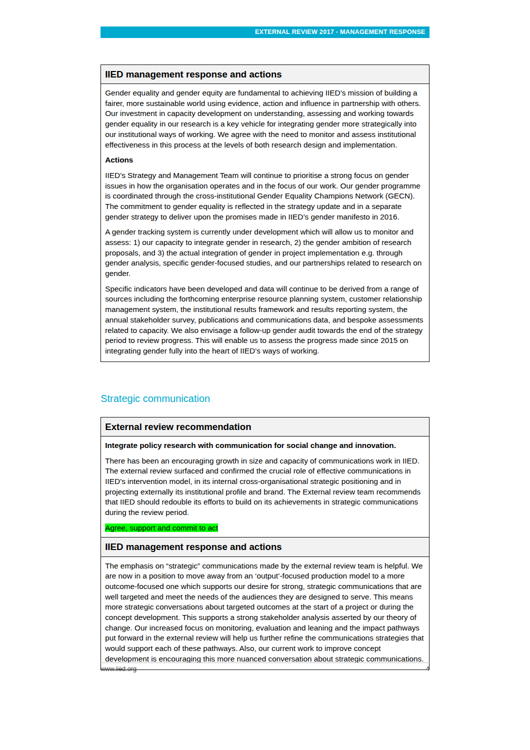EXTERNAL REVIEW 2017 - MANAGEMENT RESPONSE
IIED management response and actions
Gender equality and gender equity are fundamental to achieving IIED’s mission of building a fairer, more sustainable world using evidence, action and influence in partnership with others. Our investment in capacity development on understanding, assessing and working towards gender equality in our research is a key vehicle for integrating gender more strategically into our institutional ways of working. We agree with the need to monitor and assess institutional effectiveness in this process at the levels of both research design and implementation.
Actions
IIED’s Strategy and Management Team will continue to prioritise a strong focus on gender issues in how the organisation operates and in the focus of our work. Our gender programme is coordinated through the cross-institutional Gender Equality Champions Network (GECN). The commitment to gender equality is reflected in the strategy update and in a separate gender strategy to deliver upon the promises made in IIED’s gender manifesto in 2016.
A gender tracking system is currently under development which will allow us to monitor and assess: 1) our capacity to integrate gender in research, 2) the gender ambition of research proposals, and 3) the actual integration of gender in project implementation e.g. through gender analysis, specific gender-focused studies, and our partnerships related to research on gender.
Specific indicators have been developed and data will continue to be derived from a range of sources including the forthcoming enterprise resource planning system, customer relationship management system, the institutional results framework and results reporting system, the annual stakeholder survey, publications and communications data, and bespoke assessments related to capacity. We also envisage a follow-up gender audit towards the end of the strategy period to review progress. This will enable us to assess the progress made since 2015 on integrating gender fully into the heart of IIED’s ways of working.
Strategic communication
External review recommendation
Integrate policy research with communication for social change and innovation.
There has been an encouraging growth in size and capacity of communications work in IIED. The external review surfaced and confirmed the crucial role of effective communications in IIED’s intervention model, in its internal cross-organisational strategic positioning and in projecting externally its institutional profile and brand. The External review team recommends that IIED should redouble its efforts to build on its achievements in strategic communications during the review period.
Agree, support and commit to act
IIED management response and actions
The emphasis on “strategic” communications made by the external review team is helpful. We are now in a position to move away from an ‘output’-focused production model to a more outcome-focused one which supports our desire for strong, strategic communications that are well targeted and meet the needs of the audiences they are designed to serve. This means more strategic conversations about targeted outcomes at the start of a project or during the concept development. This supports a strong stakeholder analysis asserted by our theory of change. Our increased focus on monitoring, evaluation and leaning and the impact pathways put forward in the external review will help us further refine the communications strategies that would support each of these pathways. Also, our current work to improve concept development is encouraging this more nuanced conversation about strategic communications.
www.iied.org 4